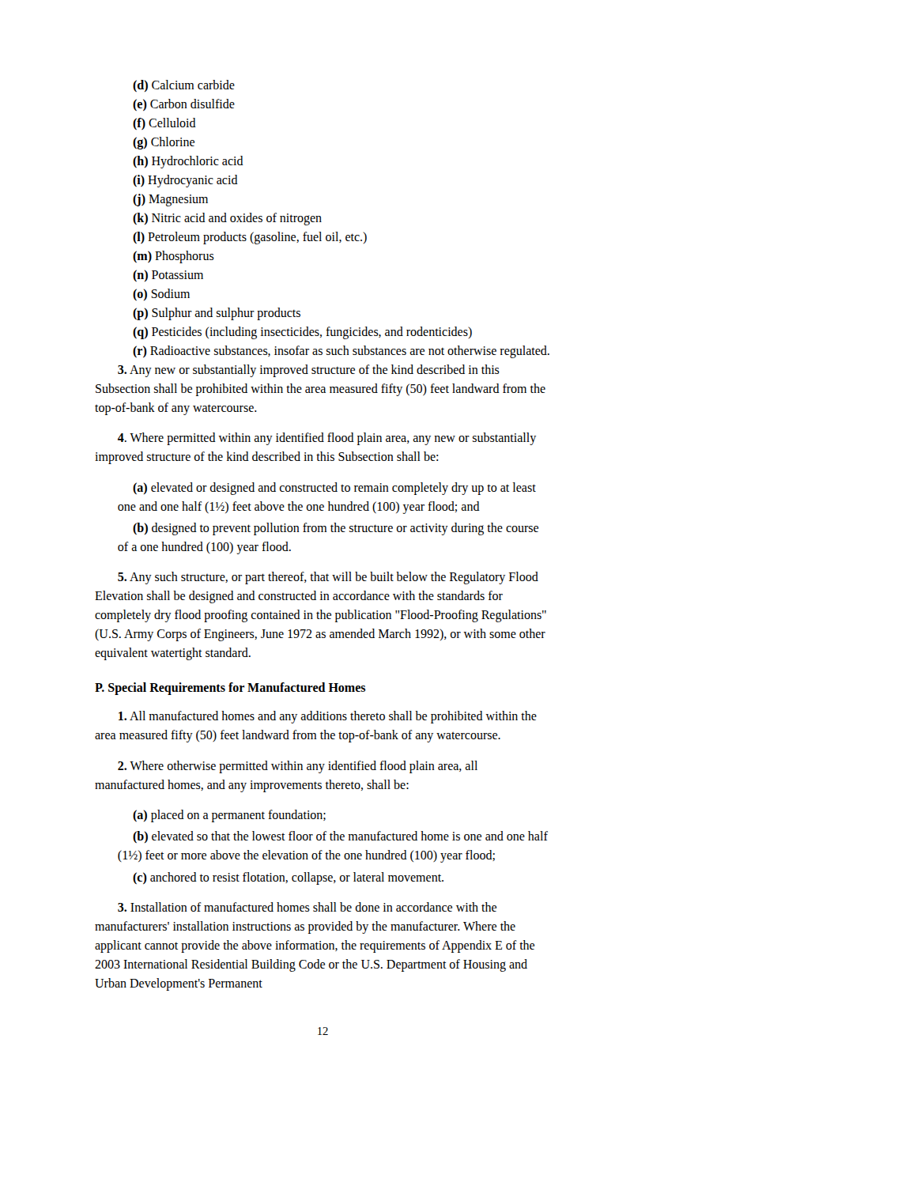(d) Calcium carbide
(e) Carbon disulfide
(f) Celluloid
(g) Chlorine
(h) Hydrochloric acid
(i) Hydrocyanic acid
(j) Magnesium
(k) Nitric acid and oxides of nitrogen
(l) Petroleum products (gasoline, fuel oil, etc.)
(m) Phosphorus
(n) Potassium
(o) Sodium
(p) Sulphur and sulphur products
(q) Pesticides (including insecticides, fungicides, and rodenticides)
(r) Radioactive substances, insofar as such substances are not otherwise regulated.
3. Any new or substantially improved structure of the kind described in this Subsection shall be prohibited within the area measured fifty (50) feet landward from the top-of-bank of any watercourse.
4. Where permitted within any identified flood plain area, any new or substantially improved structure of the kind described in this Subsection shall be:
(a) elevated or designed and constructed to remain completely dry up to at least one and one half (1½) feet above the one hundred (100) year flood; and
(b) designed to prevent pollution from the structure or activity during the course of a one hundred (100) year flood.
5. Any such structure, or part thereof, that will be built below the Regulatory Flood Elevation shall be designed and constructed in accordance with the standards for completely dry flood proofing contained in the publication "Flood-Proofing Regulations" (U.S. Army Corps of Engineers, June 1972 as amended March 1992), or with some other equivalent watertight standard.
P. Special Requirements for Manufactured Homes
1. All manufactured homes and any additions thereto shall be prohibited within the area measured fifty (50) feet landward from the top-of-bank of any watercourse.
2. Where otherwise permitted within any identified flood plain area, all manufactured homes, and any improvements thereto, shall be:
(a) placed on a permanent foundation;
(b) elevated so that the lowest floor of the manufactured home is one and one half (1½) feet or more above the elevation of the one hundred (100) year flood;
(c) anchored to resist flotation, collapse, or lateral movement.
3. Installation of manufactured homes shall be done in accordance with the manufacturers' installation instructions as provided by the manufacturer. Where the applicant cannot provide the above information, the requirements of Appendix E of the 2003 International Residential Building Code or the U.S. Department of Housing and Urban Development's Permanent
12